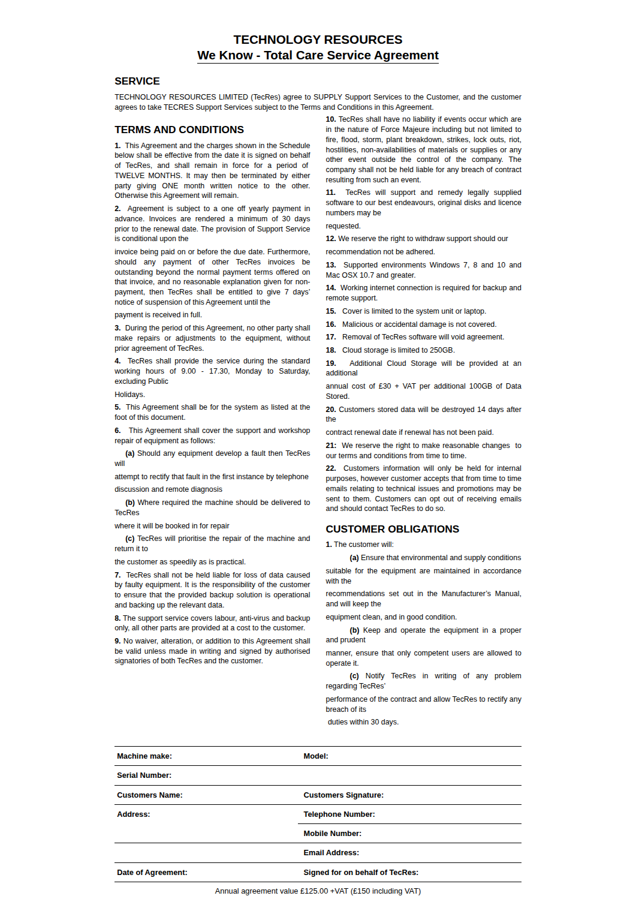TECHNOLOGY RESOURCES
We Know - Total Care Service Agreement
SERVICE
TECHNOLOGY RESOURCES LIMITED (TecRes) agree to SUPPLY Support Services to the Customer, and the customer agrees to take TECRES Support Services subject to the Terms and Conditions in this Agreement.
TERMS AND CONDITIONS
1. This Agreement and the charges shown in the Schedule below shall be effective from the date it is signed on behalf of TecRes, and shall remain in force for a period of TWELVE MONTHS. It may then be terminated by either party giving ONE month written notice to the other. Otherwise this Agreement will remain.
2. Agreement is subject to a one off yearly payment in advance. Invoices are rendered a minimum of 30 days prior to the renewal date. The provision of Support Service is conditional upon the
invoice being paid on or before the due date. Furthermore, should any payment of other TecRes invoices be outstanding beyond the normal payment terms offered on that invoice, and no reasonable explanation given for non-payment, then TecRes shall be entitled to give 7 days’ notice of suspension of this Agreement until the
payment is received in full.
3. During the period of this Agreement, no other party shall make repairs or adjustments to the equipment, without prior agreement of TecRes.
4. TecRes shall provide the service during the standard working hours of 9.00 - 17.30, Monday to Saturday, excluding Public
Holidays.
5. This Agreement shall be for the system as listed at the foot of this document.
6. This Agreement shall cover the support and workshop repair of equipment as follows:
(a) Should any equipment develop a fault then TecRes will
attempt to rectify that fault in the first instance by telephone
discussion and remote diagnosis
(b) Where required the machine should be delivered to TecRes
where it will be booked in for repair
(c) TecRes will prioritise the repair of the machine and return it to
the customer as speedily as is practical.
7. TecRes shall not be held liable for loss of data caused by faulty equipment. It is the responsibility of the customer to ensure that the provided backup solution is operational and backing up the relevant data.
8. The support service covers labour, anti-virus and backup only, all other parts are provided at a cost to the customer.
9. No waiver, alteration, or addition to this Agreement shall be valid unless made in writing and signed by authorised signatories of both TecRes and the customer.
10. TecRes shall have no liability if events occur which are in the nature of Force Majeure including but not limited to fire, flood, storm, plant breakdown, strikes, lock outs, riot, hostilities, non-availabilities of materials or supplies or any other event outside the control of the company. The company shall not be held liable for any breach of contract resulting from such an event.
11. TecRes will support and remedy legally supplied software to our best endeavours, original disks and licence numbers may be
requested.
12. We reserve the right to withdraw support should our
recommendation not be adhered.
13. Supported environments Windows 7, 8 and 10 and Mac OSX 10.7 and greater.
14. Working internet connection is required for backup and remote support.
15. Cover is limited to the system unit or laptop.
16. Malicious or accidental damage is not covered.
17. Removal of TecRes software will void agreement.
18. Cloud storage is limited to 250GB.
19. Additional Cloud Storage will be provided at an additional
annual cost of £30 + VAT per additional 100GB of Data Stored.
20. Customers stored data will be destroyed 14 days after the
contract renewal date if renewal has not been paid.
21: We reserve the right to make reasonable changes to our terms and conditions from time to time.
22. Customers information will only be held for internal purposes, however customer accepts that from time to time emails relating to technical issues and promotions may be sent to them. Customers can opt out of receiving emails and should contact TecRes to do so.
CUSTOMER OBLIGATIONS
1. The customer will:
(a) Ensure that environmental and supply conditions
suitable for the equipment are maintained in accordance with the
recommendations set out in the Manufacturer’s Manual, and will keep the
equipment clean, and in good condition.
(b) Keep and operate the equipment in a proper and prudent
manner, ensure that only competent users are allowed to operate it.
(c) Notify TecRes in writing of any problem regarding TecRes’
performance of the contract and allow TecRes to rectify any breach of its
duties within 30 days.
| Machine make: | Model: |
| Serial Number: |
| Customers Name: | Customers Signature: |
| Address: | Telephone Number: |
| Mobile Number: |
| | Email Address: |
| Date of Agreement: | Signed for on behalf of TecRes: |
Annual agreement value £125.00 +VAT (£150 including VAT)